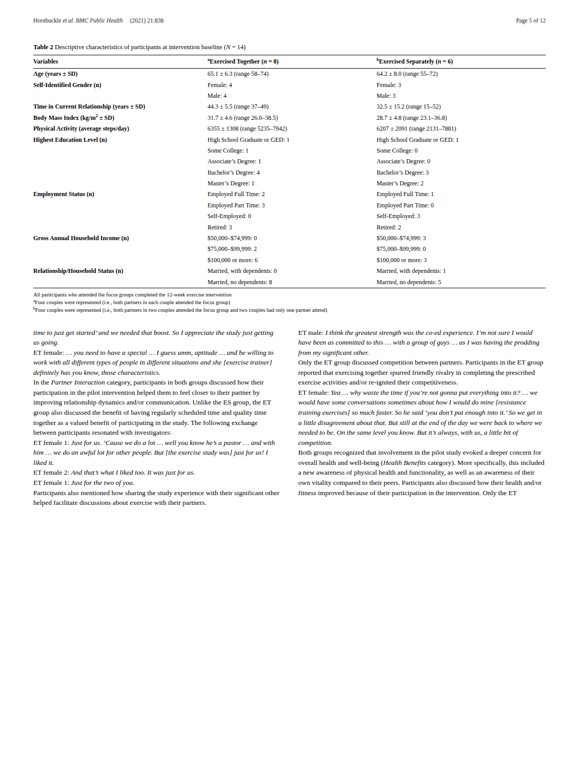Hornbuckle et al. BMC Public Health (2021) 21:838
Page 5 of 12
Table 2 Descriptive characteristics of participants at intervention baseline (N = 14)
| Variables | a Exercised Together ( n = 8) | b Exercised Separately ( n = 6) |
| --- | --- | --- |
| Age (years ± SD) | 65.1 ± 6.3 (range 58–74) | 64.2 ± 8.0 (range 55–72) |
| Self-Identified Gender (n) | Female: 4 | Female: 3 |
| | Male: 4 | Male: 3 |
| Time in Current Relationship (years ± SD) | 44.3 ± 5.5 (range 37–49) | 32.5 ± 15.2 (range 15–52) |
| Body Mass Index (kg/m 2 ± SD) | 31.7 ± 4.6 (range 26.0–38.5) | 28.7 ± 4.8 (range 23.1–36.8) |
| Physical Activity (average steps/day) | 6355 ± 1308 (range 5235–7942) | 6207 ± 2091 (range 2131–7881) |
| Highest Education Level (n) | High School Graduate or GED: 1 | High School Graduate or GED: 1 |
| | Some College: 1 | Some College: 0 |
| | Associate’s Degree: 1 | Associate’s Degree: 0 |
| | Bachelor’s Degree: 4 | Bachelor’s Degree: 3 |
| | Master’s Degree: 1 | Master’s Degree: 2 |
| Employment Status (n) | Employed Full Time: 2 | Employed Full Time: 1 |
| | Employed Part Time: 3 | Employed Part Time: 0 |
| | Self-Employed: 0 | Self-Employed: 3 |
| | Retired: 3 | Retired: 2 |
| Gross Annual Household Income (n) | $50,000–$74,999: 0 | $50,000–$74,999: 3 |
| | $75,000–$99,999: 2 | $75,000–$99,999: 0 |
| | $100,000 or more: 6 | $100,000 or more: 3 |
| Relationship/Household Status (n) | Married, with dependents: 0 | Married, with dependents: 1 |
| | Married, no dependents: 8 | Married, no dependents: 5 |
All participants who attended the focus groups completed the 12-week exercise intervention
aFour couples were represented (i.e., both partners in each couple attended the focus group)
bFour couples were represented (i.e., both partners in two couples attended the focus group and two couples had only one partner attend)
time to just get started’ and we needed that boost. So I appreciate the study just getting us going.
ET female: … you need to have a special … I guess umm, aptitude … and be willing to work with all different types of people in different situations and she [exercise trainer] definitely has you know, those characteristics.
In the Partner Interaction category, participants in both groups discussed how their participation in the pilot intervention helped them to feel closer to their partner by improving relationship dynamics and/or communication. Unlike the ES group, the ET group also discussed the benefit of having regularly scheduled time and quality time together as a valued benefit of participating in the study. The following exchange between participants resonated with investigators:
ET female 1: Just for us. ‘Cause we do a lot … well you know he’s a pastor … and with him … we do an awful lot for other people. But [the exercise study was] just for us! I liked it.
ET female 2: And that’s what I liked too. It was just for us.
ET female 1: Just for the two of you.
Participants also mentioned how sharing the study experience with their significant other helped facilitate discussions about exercise with their partners.
ET male: I think the greatest strength was the co-ed experience. I’m not sure I would have been as committed to this … with a group of guys … as I was having the prodding from my significant other.
Only the ET group discussed competition between partners. Participants in the ET group reported that exercising together spurred friendly rivalry in completing the prescribed exercise activities and/or re-ignited their competitiveness.
ET female: Yea … why waste the time if you’re not gonna put everything into it? … we would have some conversations sometimes about how I would do mine [resistance training exercises] so much faster. So he said ‘you don’t put enough into it.’ So we get in a little disagreement about that. But still at the end of the day we were back to where we needed to be. On the same level you know. But it’s always, with us, a little bit of competition.
Both groups recognized that involvement in the pilot study evoked a deeper concern for overall health and well-being (Health Benefits category). More specifically, this included a new awareness of physical health and functionality, as well as an awareness of their own vitality compared to their peers. Participants also discussed how their health and/or fitness improved because of their participation in the intervention. Only the ET